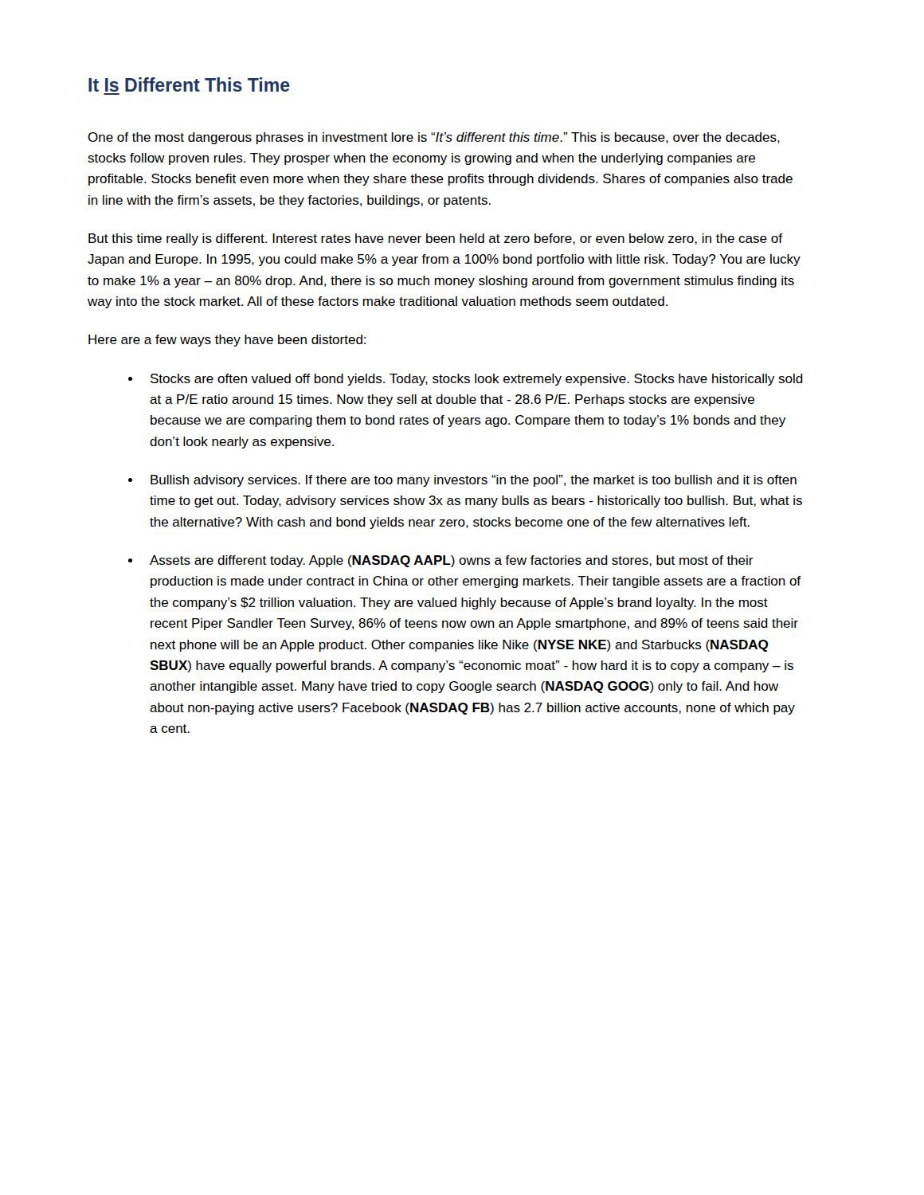It Is Different This Time
One of the most dangerous phrases in investment lore is “It’s different this time.” This is because, over the decades, stocks follow proven rules. They prosper when the economy is growing and when the underlying companies are profitable. Stocks benefit even more when they share these profits through dividends. Shares of companies also trade in line with the firm’s assets, be they factories, buildings, or patents.
But this time really is different. Interest rates have never been held at zero before, or even below zero, in the case of Japan and Europe. In 1995, you could make 5% a year from a 100% bond portfolio with little risk. Today? You are lucky to make 1% a year – an 80% drop. And, there is so much money sloshing around from government stimulus finding its way into the stock market. All of these factors make traditional valuation methods seem outdated.
Here are a few ways they have been distorted:
Stocks are often valued off bond yields. Today, stocks look extremely expensive. Stocks have historically sold at a P/E ratio around 15 times. Now they sell at double that - 28.6 P/E. Perhaps stocks are expensive because we are comparing them to bond rates of years ago. Compare them to today’s 1% bonds and they don’t look nearly as expensive.
Bullish advisory services. If there are too many investors “in the pool”, the market is too bullish and it is often time to get out. Today, advisory services show 3x as many bulls as bears - historically too bullish. But, what is the alternative? With cash and bond yields near zero, stocks become one of the few alternatives left.
Assets are different today. Apple (NASDAQ AAPL) owns a few factories and stores, but most of their production is made under contract in China or other emerging markets. Their tangible assets are a fraction of the company’s $2 trillion valuation. They are valued highly because of Apple’s brand loyalty. In the most recent Piper Sandler Teen Survey, 86% of teens now own an Apple smartphone, and 89% of teens said their next phone will be an Apple product. Other companies like Nike (NYSE NKE) and Starbucks (NASDAQ SBUX) have equally powerful brands. A company’s “economic moat” - how hard it is to copy a company – is another intangible asset. Many have tried to copy Google search (NASDAQ GOOG) only to fail. And how about non-paying active users? Facebook (NASDAQ FB) has 2.7 billion active accounts, none of which pay a cent.